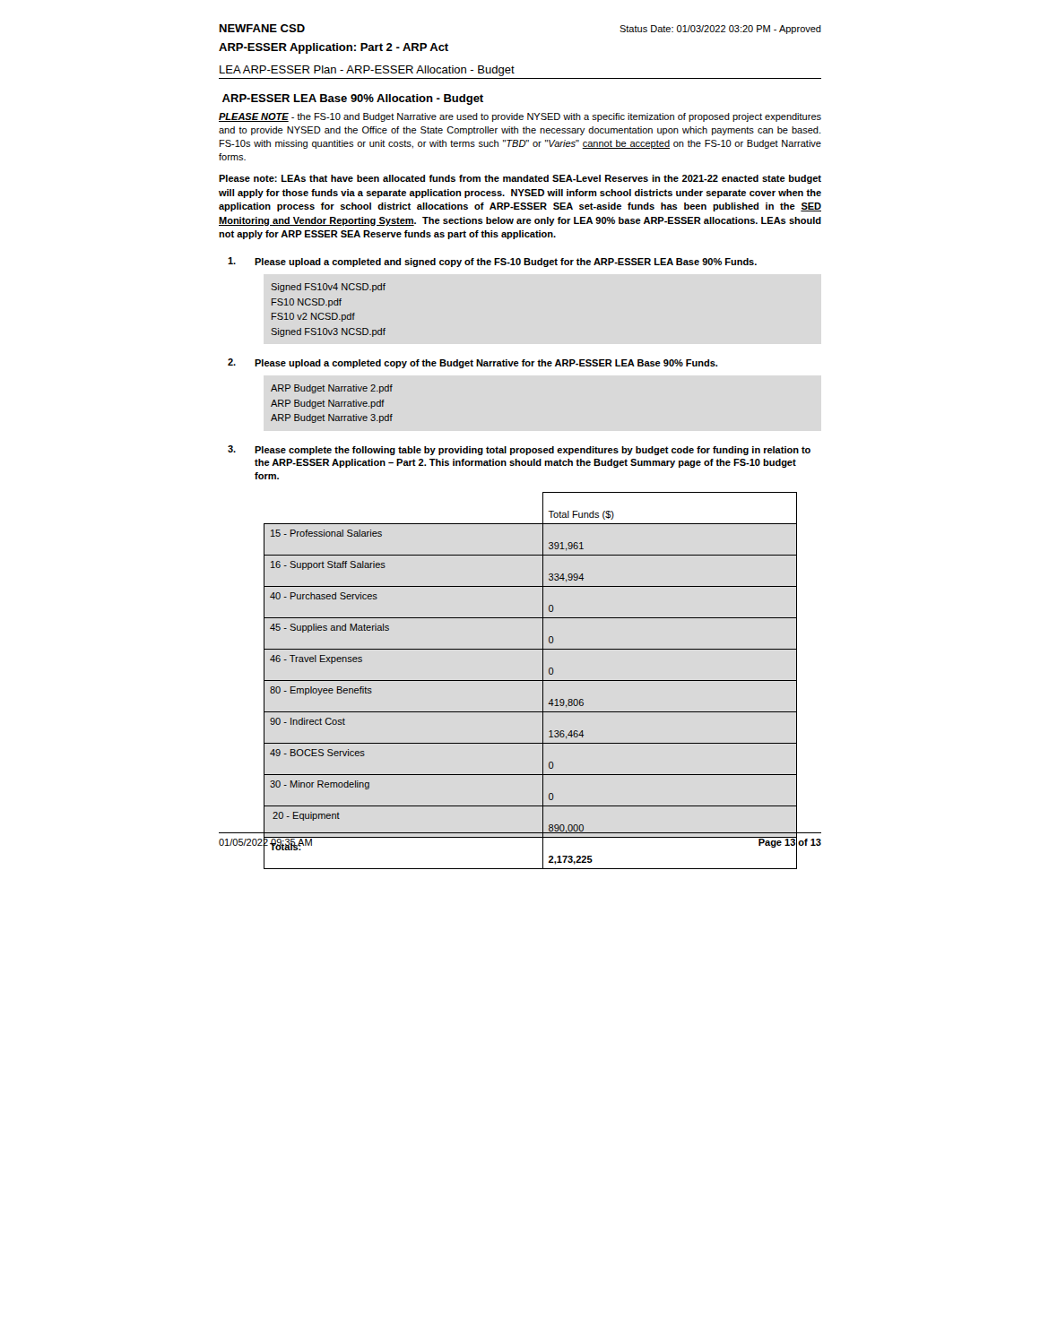NEWFANE CSD Status Date: 01/03/2022 03:20 PM - Approved
ARP-ESSER Application: Part 2 - ARP Act
LEA ARP-ESSER Plan - ARP-ESSER Allocation - Budget
ARP-ESSER LEA Base 90% Allocation - Budget
PLEASE NOTE - the FS-10 and Budget Narrative are used to provide NYSED with a specific itemization of proposed project expenditures and to provide NYSED and the Office of the State Comptroller with the necessary documentation upon which payments can be based. FS-10s with missing quantities or unit costs, or with terms such "TBD" or "Varies" cannot be accepted on the FS-10 or Budget Narrative forms.
Please note: LEAs that have been allocated funds from the mandated SEA-Level Reserves in the 2021-22 enacted state budget will apply for those funds via a separate application process. NYSED will inform school districts under separate cover when the application process for school district allocations of ARP-ESSER SEA set-aside funds has been published in the SED Monitoring and Vendor Reporting System. The sections below are only for LEA 90% base ARP-ESSER allocations. LEAs should not apply for ARP ESSER SEA Reserve funds as part of this application.
1.
Please upload a completed and signed copy of the FS-10 Budget for the ARP-ESSER LEA Base 90% Funds.
Signed FS10v4 NCSD.pdf
FS10 NCSD.pdf
FS10 v2 NCSD.pdf
Signed FS10v3 NCSD.pdf
2.
Please upload a completed copy of the Budget Narrative for the ARP-ESSER LEA Base 90% Funds.
ARP Budget Narrative 2.pdf
ARP Budget Narrative.pdf
ARP Budget Narrative 3.pdf
3.
Please complete the following table by providing total proposed expenditures by budget code for funding in relation to the ARP-ESSER Application – Part 2. This information should match the Budget Summary page of the FS-10 budget form.
| | Total Funds ($) |
| 15 - Professional Salaries | 391,961 |
| 16 - Support Staff Salaries | 334,994 |
| 40 - Purchased Services | 0 |
| 45 - Supplies and Materials | 0 |
| 46 - Travel Expenses | 0 |
| 80 - Employee Benefits | 419,806 |
| 90 - Indirect Cost | 136,464 |
| 49 - BOCES Services | 0 |
| 30 - Minor Remodeling | 0 |
| 20 - Equipment | 890,000 |
| Totals: | 2,173,225 |
01/05/2022 09:35 AM Page 13 of 13